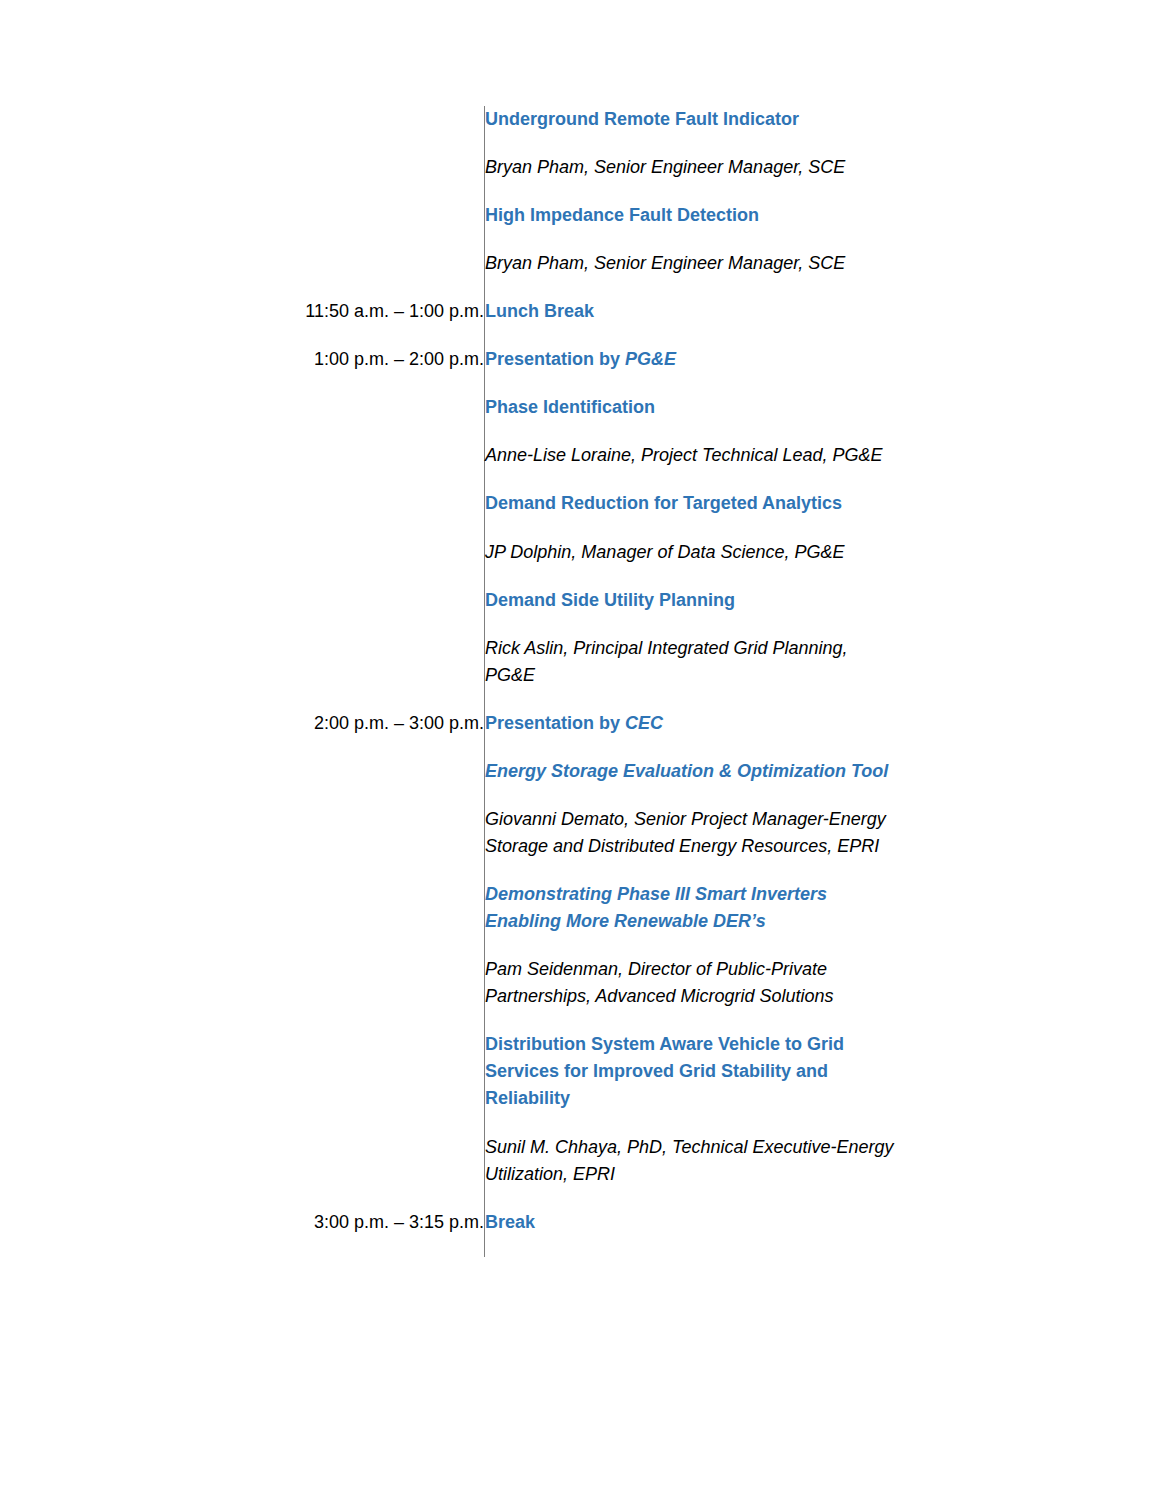| | Underground Remote Fault Indicator Bryan Pham, Senior Engineer Manager, SCE High Impedance Fault Detection Bryan Pham, Senior Engineer Manager, SCE |
| 11:50 a.m. – 1:00 p.m. | Lunch Break |
| 1:00 p.m. – 2:00 p.m. | Presentation by PG&E Phase Identification Anne-Lise Loraine, Project Technical Lead, PG&E Demand Reduction for Targeted Analytics JP Dolphin, Manager of Data Science, PG&E Demand Side Utility Planning Rick Aslin, Principal Integrated Grid Planning, PG&E |
| 2:00 p.m. – 3:00 p.m. | Presentation by CEC Energy Storage Evaluation & Optimization Tool Giovanni Demato, Senior Project Manager-Energy Storage and Distributed Energy Resources, EPRI Demonstrating Phase III Smart Inverters Enabling More Renewable DER’s Pam Seidenman, Director of Public-Private Partnerships, Advanced Microgrid Solutions Distribution System Aware Vehicle to Grid Services for Improved Grid Stability and Reliability Sunil M. Chhaya, PhD, Technical Executive-Energy Utilization, EPRI |
| 3:00 p.m. – 3:15 p.m. | Break |